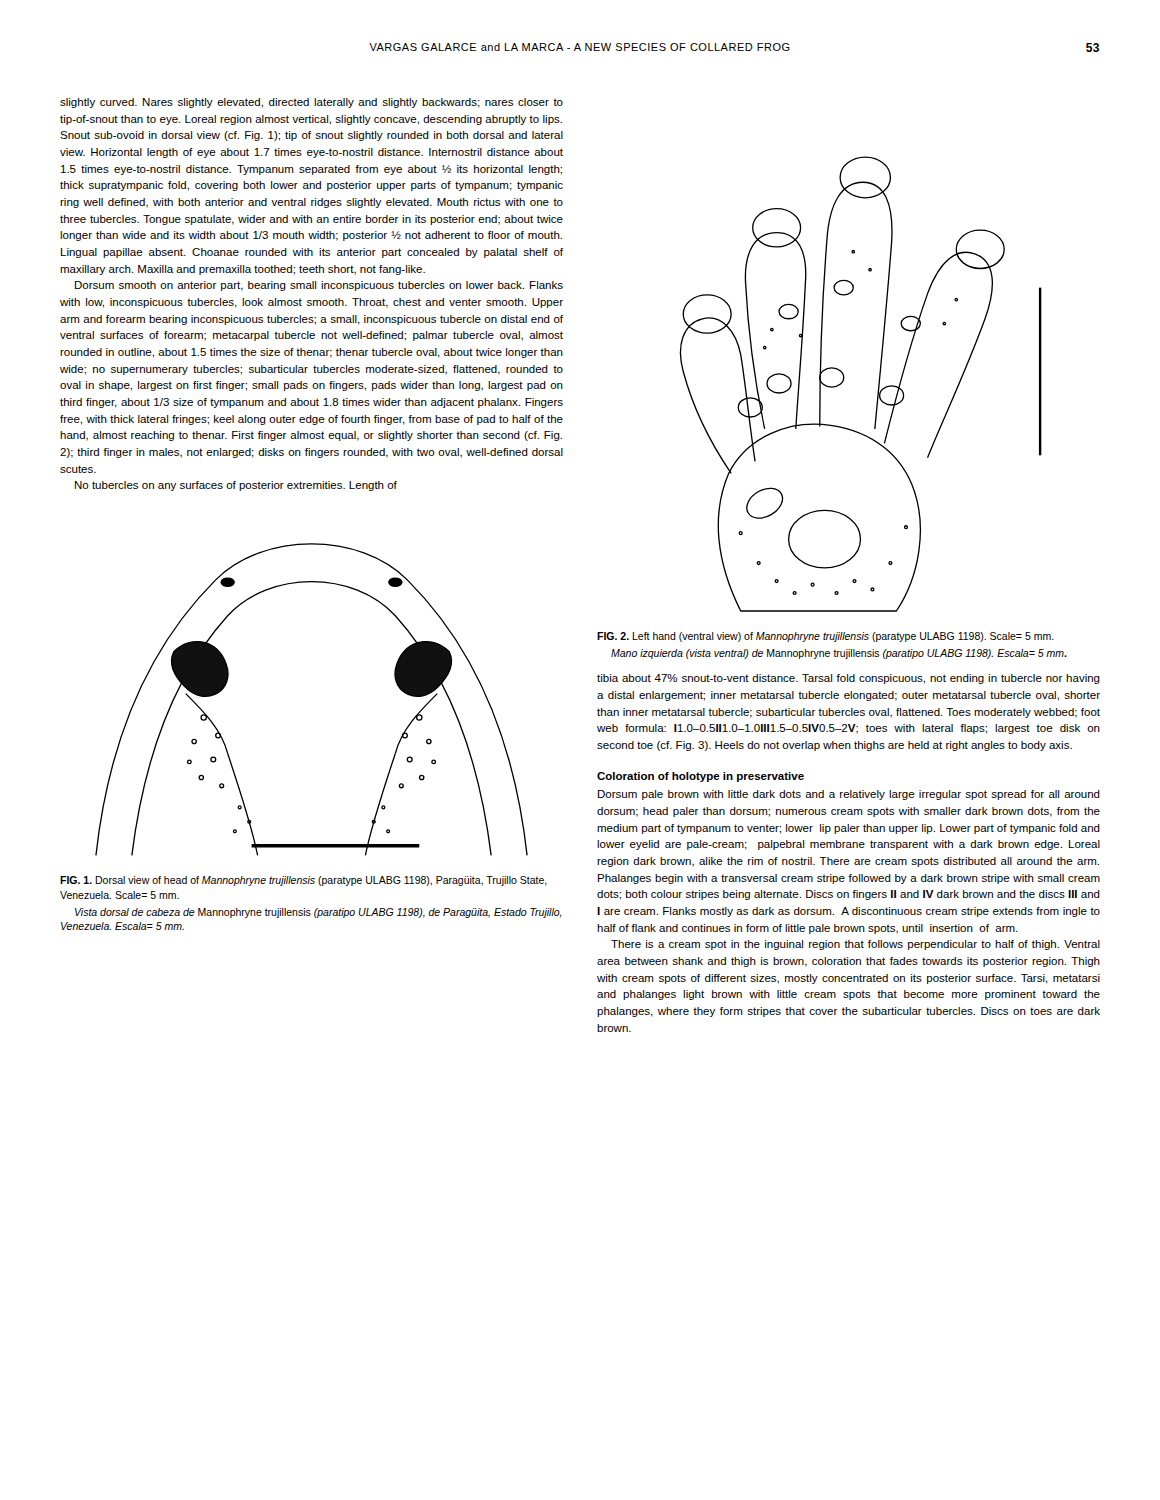VARGAS GALARCE and LA MARCA - A NEW SPECIES OF COLLARED FROG 53
slightly curved. Nares slightly elevated, directed laterally and slightly backwards; nares closer to tip-of-snout than to eye. Loreal region almost vertical, slightly concave, descending abruptly to lips. Snout sub-ovoid in dorsal view (cf. Fig. 1); tip of snout slightly rounded in both dorsal and lateral view. Horizontal length of eye about 1.7 times eye-to-nostril distance. Internostril distance about 1.5 times eye-to-nostril distance. Tympanum separated from eye about ½ its horizontal length; thick supratympanic fold, covering both lower and posterior upper parts of tympanum; tympanic ring well defined, with both anterior and ventral ridges slightly elevated. Mouth rictus with one to three tubercles. Tongue spatulate, wider and with an entire border in its posterior end; about twice longer than wide and its width about 1/3 mouth width; posterior ½ not adherent to floor of mouth. Lingual papillae absent. Choanae rounded with its anterior part concealed by palatal shelf of maxillary arch. Maxilla and premaxilla toothed; teeth short, not fang-like.
Dorsum smooth on anterior part, bearing small inconspicuous tubercles on lower back. Flanks with low, inconspicuous tubercles, look almost smooth. Throat, chest and venter smooth. Upper arm and forearm bearing inconspicuous tubercles; a small, inconspicuous tubercle on distal end of ventral surfaces of forearm; metacarpal tubercle not well-defined; palmar tubercle oval, almost rounded in outline, about 1.5 times the size of thenar; thenar tubercle oval, about twice longer than wide; no supernumerary tubercles; subarticular tubercles moderate-sized, flattened, rounded to oval in shape, largest on first finger; small pads on fingers, pads wider than long, largest pad on third finger, about 1/3 size of tympanum and about 1.8 times wider than adjacent phalanx. Fingers free, with thick lateral fringes; keel along outer edge of fourth finger, from base of pad to half of the hand, almost reaching to thenar. First finger almost equal, or slightly shorter than second (cf. Fig. 2); third finger in males, not enlarged; disks on fingers rounded, with two oval, well-defined dorsal scutes.
No tubercles on any surfaces of posterior extremities. Length of
FIG. 1. Dorsal view of head of Mannophryne trujillensis (paratype ULABG 1198), Paragüita, Trujillo State, Venezuela. Scale= 5 mm. Vista dorsal de cabeza de Mannophryne trujillensis (paratipo ULABG 1198), de Paragüita, Estado Trujillo, Venezuela. Escala= 5 mm.
FIG. 2. Left hand (ventral view) of Mannophryne trujillensis (paratype ULABG 1198). Scale= 5 mm. Mano izquierda (vista ventral) de Mannophryne trujillensis (paratipo ULABG 1198). Escala= 5 mm.
tibia about 47% snout-to-vent distance. Tarsal fold conspicuous, not ending in tubercle nor having a distal enlargement; inner metatarsal tubercle elongated; outer metatarsal tubercle oval, shorter than inner metatarsal tubercle; subarticular tubercles oval, flattened. Toes moderately webbed; foot web formula: I1.0–0.5II1.0–1.0III1.5–0.5IV0.5–2V; toes with lateral flaps; largest toe disk on second toe (cf. Fig. 3). Heels do not overlap when thighs are held at right angles to body axis.
Coloration of holotype in preservative
Dorsum pale brown with little dark dots and a relatively large irregular spot spread for all around dorsum; head paler than dorsum; numerous cream spots with smaller dark brown dots, from the medium part of tympanum to venter; lower lip paler than upper lip. Lower part of tympanic fold and lower eyelid are pale-cream; palpebral membrane transparent with a dark brown edge. Loreal region dark brown, alike the rim of nostril. There are cream spots distributed all around the arm. Phalanges begin with a transversal cream stripe followed by a dark brown stripe with small cream dots; both colour stripes being alternate. Discs on fingers II and IV dark brown and the discs III and I are cream. Flanks mostly as dark as dorsum. A discontinuous cream stripe extends from ingle to half of flank and continues in form of little pale brown spots, until insertion of arm.
There is a cream spot in the inguinal region that follows perpendicular to half of thigh. Ventral area between shank and thigh is brown, coloration that fades towards its posterior region. Thigh with cream spots of different sizes, mostly concentrated on its posterior surface. Tarsi, metatarsi and phalanges light brown with little cream spots that become more prominent toward the phalanges, where they form stripes that cover the subarticular tubercles. Discs on toes are dark brown.